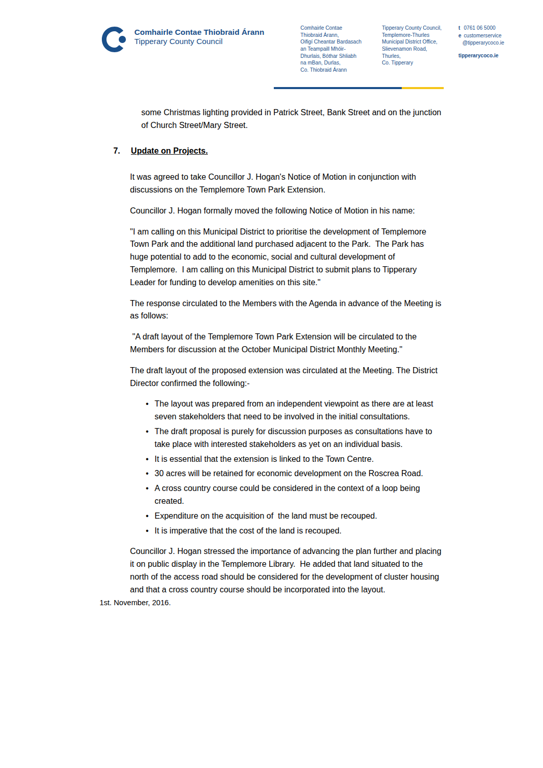Comhairle Contae Thiobraid Árann
Tipperary County Council
Comhairle Contae
Thiobraid Árann,
Oifigí Cheantar Bardasach
an Teampaill Mhóir-
Dhurlais, Bóthar Shliabh
na mBan, Durlas,
Co. Thiobraid Árann
Tipperary County Council,
Templemore-Thurles
Municipal District Office,
Slievenamon Road,
Thurles,
Co. Tipperary
t 0761 06 5000
e customerservice
@tipperarycoco.ie
tipperarycoco.ie
some Christmas lighting provided in Patrick Street, Bank Street and on the junction of Church Street/Mary Street.
7.
Update on Projects.
It was agreed to take Councillor J. Hogan's Notice of Motion in conjunction with discussions on the Templemore Town Park Extension.
Councillor J. Hogan formally moved the following Notice of Motion in his name:
"I am calling on this Municipal District to prioritise the development of Templemore Town Park and the additional land purchased adjacent to the Park. The Park has huge potential to add to the economic, social and cultural development of Templemore. I am calling on this Municipal District to submit plans to Tipperary Leader for funding to develop amenities on this site."
The response circulated to the Members with the Agenda in advance of the Meeting is as follows:
"A draft layout of the Templemore Town Park Extension will be circulated to the Members for discussion at the October Municipal District Monthly Meeting."
The draft layout of the proposed extension was circulated at the Meeting. The District Director confirmed the following:-
The layout was prepared from an independent viewpoint as there are at least seven stakeholders that need to be involved in the initial consultations.
The draft proposal is purely for discussion purposes as consultations have to take place with interested stakeholders as yet on an individual basis.
It is essential that the extension is linked to the Town Centre.
30 acres will be retained for economic development on the Roscrea Road.
A cross country course could be considered in the context of a loop being created.
Expenditure on the acquisition of the land must be recouped.
It is imperative that the cost of the land is recouped.
Councillor J. Hogan stressed the importance of advancing the plan further and placing it on public display in the Templemore Library. He added that land situated to the north of the access road should be considered for the development of cluster housing and that a cross country course should be incorporated into the layout.
1st. November, 2016.